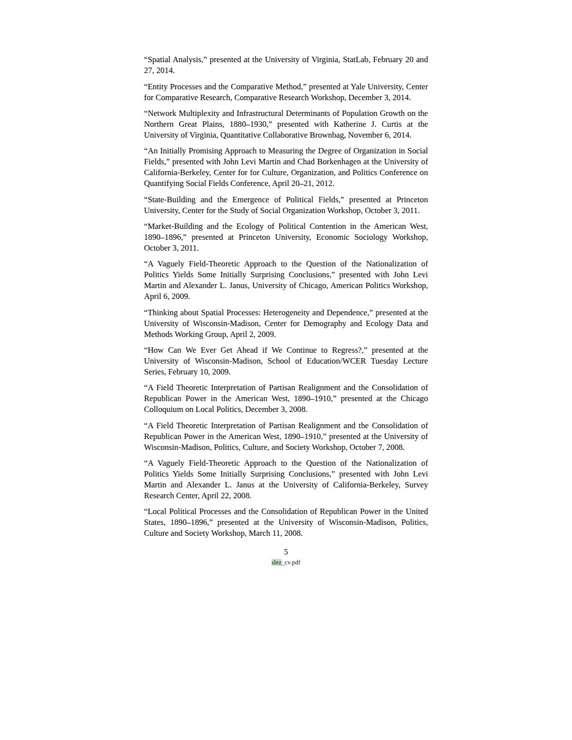“Spatial Analysis,” presented at the University of Virginia, StatLab, February 20 and 27, 2014.
“Entity Processes and the Comparative Method,” presented at Yale University, Center for Comparative Research, Comparative Research Workshop, December 3, 2014.
“Network Multiplexity and Infrastructural Determinants of Population Growth on the Northern Great Plains, 1880–1930,” presented with Katherine J. Curtis at the University of Virginia, Quantitative Collaborative Brownbag, November 6, 2014.
“An Initially Promising Approach to Measuring the Degree of Organization in Social Fields,” presented with John Levi Martin and Chad Borkenhagen at the University of California-Berkeley, Center for for Culture, Organization, and Politics Conference on Quantifying Social Fields Conference, April 20–21, 2012.
“State-Building and the Emergence of Political Fields,” presented at Princeton University, Center for the Study of Social Organization Workshop, October 3, 2011.
“Market-Building and the Ecology of Political Contention in the American West, 1890–1896,” presented at Princeton University, Economic Sociology Workshop, October 3, 2011.
“A Vaguely Field-Theoretic Approach to the Question of the Nationalization of Politics Yields Some Initially Surprising Conclusions,” presented with John Levi Martin and Alexander L. Janus, University of Chicago, American Politics Workshop, April 6, 2009.
“Thinking about Spatial Processes: Heterogeneity and Dependence,” presented at the University of Wisconsin-Madison, Center for Demography and Ecology Data and Methods Working Group, April 2, 2009.
“How Can We Ever Get Ahead if We Continue to Regress?,” presented at the University of Wisconsin-Madison, School of Education/WCER Tuesday Lecture Series, February 10, 2009.
“A Field Theoretic Interpretation of Partisan Realignment and the Consolidation of Republican Power in the American West, 1890–1910,” presented at the Chicago Colloquium on Local Politics, December 3, 2008.
“A Field Theoretic Interpretation of Partisan Realignment and the Consolidation of Republican Power in the American West, 1890–1910,” presented at the University of Wisconsin-Madison, Politics, Culture, and Society Workshop, October 7, 2008.
“A Vaguely Field-Theoretic Approach to the Question of the Nationalization of Politics Yields Some Initially Surprising Conclusions,” presented with John Levi Martin and Alexander L. Janus at the University of California-Berkeley, Survey Research Center, April 22, 2008.
“Local Political Processes and the Consolidation of Republican Power in the United States, 1890–1896,” presented at the University of Wisconsin-Madison, Politics, Culture and Society Workshop, March 11, 2008.
5
slez_cv.pdf